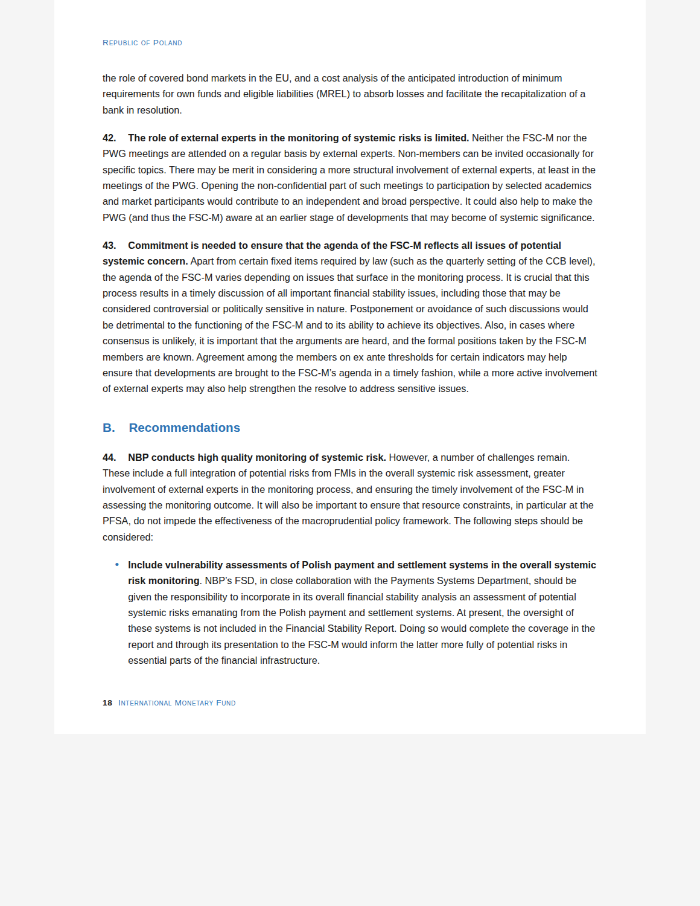Republic of Poland
the role of covered bond markets in the EU, and a cost analysis of the anticipated introduction of minimum requirements for own funds and eligible liabilities (MREL) to absorb losses and facilitate the recapitalization of a bank in resolution.
42. The role of external experts in the monitoring of systemic risks is limited. Neither the FSC-M nor the PWG meetings are attended on a regular basis by external experts. Non-members can be invited occasionally for specific topics. There may be merit in considering a more structural involvement of external experts, at least in the meetings of the PWG. Opening the non-confidential part of such meetings to participation by selected academics and market participants would contribute to an independent and broad perspective. It could also help to make the PWG (and thus the FSC-M) aware at an earlier stage of developments that may become of systemic significance.
43. Commitment is needed to ensure that the agenda of the FSC-M reflects all issues of potential systemic concern. Apart from certain fixed items required by law (such as the quarterly setting of the CCB level), the agenda of the FSC-M varies depending on issues that surface in the monitoring process. It is crucial that this process results in a timely discussion of all important financial stability issues, including those that may be considered controversial or politically sensitive in nature. Postponement or avoidance of such discussions would be detrimental to the functioning of the FSC-M and to its ability to achieve its objectives. Also, in cases where consensus is unlikely, it is important that the arguments are heard, and the formal positions taken by the FSC-M members are known. Agreement among the members on ex ante thresholds for certain indicators may help ensure that developments are brought to the FSC-M’s agenda in a timely fashion, while a more active involvement of external experts may also help strengthen the resolve to address sensitive issues.
B. Recommendations
44. NBP conducts high quality monitoring of systemic risk. However, a number of challenges remain. These include a full integration of potential risks from FMIs in the overall systemic risk assessment, greater involvement of external experts in the monitoring process, and ensuring the timely involvement of the FSC-M in assessing the monitoring outcome. It will also be important to ensure that resource constraints, in particular at the PFSA, do not impede the effectiveness of the macroprudential policy framework. The following steps should be considered:
Include vulnerability assessments of Polish payment and settlement systems in the overall systemic risk monitoring. NBP’s FSD, in close collaboration with the Payments Systems Department, should be given the responsibility to incorporate in its overall financial stability analysis an assessment of potential systemic risks emanating from the Polish payment and settlement systems. At present, the oversight of these systems is not included in the Financial Stability Report. Doing so would complete the coverage in the report and through its presentation to the FSC-M would inform the latter more fully of potential risks in essential parts of the financial infrastructure.
18 International Monetary Fund